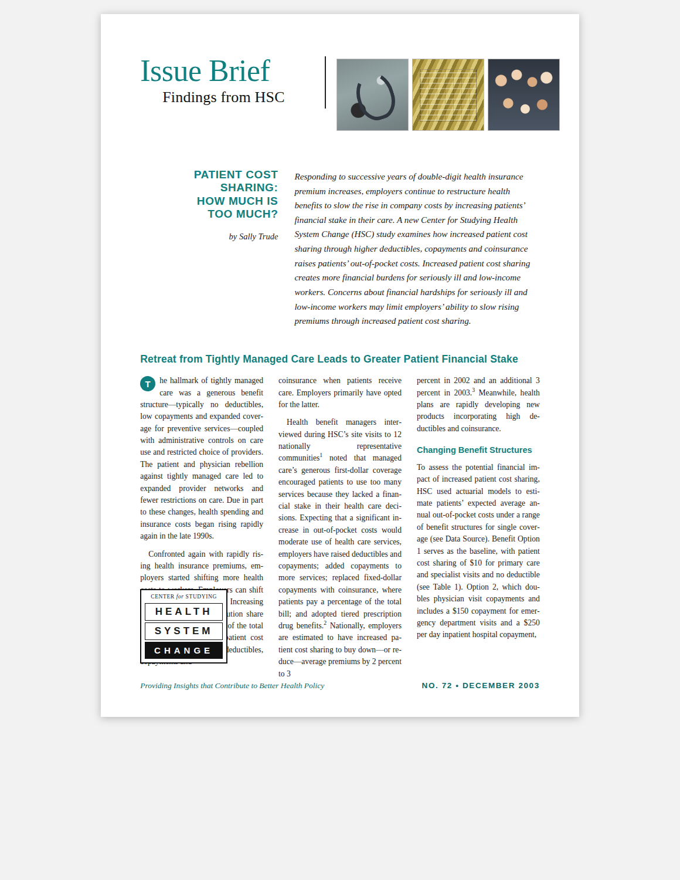Issue Brief
Findings from HSC
Patient Cost Sharing:
How Much Is
Too Much?
by Sally Trude
Responding to successive years of double-digit health insurance premium increases, employers continue to restructure health benefits to slow the rise in company costs by increasing patients’ financial stake in their care. A new Center for Studying Health System Change (HSC) study examines how increased patient cost sharing through higher deductibles, copayments and coinsurance raises patients’ out-of-pocket costs. Increased patient cost sharing creates more financial burdens for seriously ill and low-income workers. Concerns about financial hardships for seriously ill and low-income workers may limit employers’ ability to slow rising premiums through increased patient cost sharing.
Retreat from Tightly Managed Care Leads to Greater Patient Financial Stake
The hallmark of tightly managed care was a generous benefit structure—typically no deductibles, low copayments and expanded coverage for preventive services—coupled with administrative controls on care use and restricted choice of providers. The patient and physician rebellion against tightly managed care led to expanded provider networks and fewer restrictions on care. Due in part to these changes, health spending and insurance costs began rising rapidly again in the late 1990s.
Confronted again with rapidly rising health insurance premiums, employers started shifting more health costs to workers. Employers can shift costs two main ways: Increasing workers’ premium contribution share—the percentage they pay of the total premium—or increasing patient cost sharing through higher deductibles, copayments and
coinsurance when patients receive care. Employers primarily have opted for the latter.
Health benefit managers interviewed during HSC’s site visits to 12 nationally representative communities1 noted that managed care’s generous first-dollar coverage encouraged patients to use too many services because they lacked a financial stake in their health care decisions. Expecting that a significant increase in out-of-pocket costs would moderate use of health care services, employers have raised deductibles and copayments; added copayments to more services; replaced fixed-dollar copayments with coinsurance, where patients pay a percentage of the total bill; and adopted tiered prescription drug benefits.2 Nationally, employers are estimated to have increased patient cost sharing to buy down—or reduce—average premiums by 2 percent to 3
percent in 2002 and an additional 3 percent in 2003.3 Meanwhile, health plans are rapidly developing new products incorporating high deductibles and coinsurance.
Changing Benefit Structures
To assess the potential financial impact of increased patient cost sharing, HSC used actuarial models to estimate patients’ expected average annual out-of-pocket costs under a range of benefit structures for single coverage (see Data Source). Benefit Option 1 serves as the baseline, with patient cost sharing of $10 for primary care and specialist visits and no deductible (see Table 1). Option 2, which doubles physician visit copayments and includes a $150 copayment for emergency department visits and a $250 per day inpatient hospital copayment,
Center for Studying
HEALTH
SYSTEM
CHANGE
Providing Insights that Contribute to Better Health Policy
NO. 72 • DECEMBER 2003